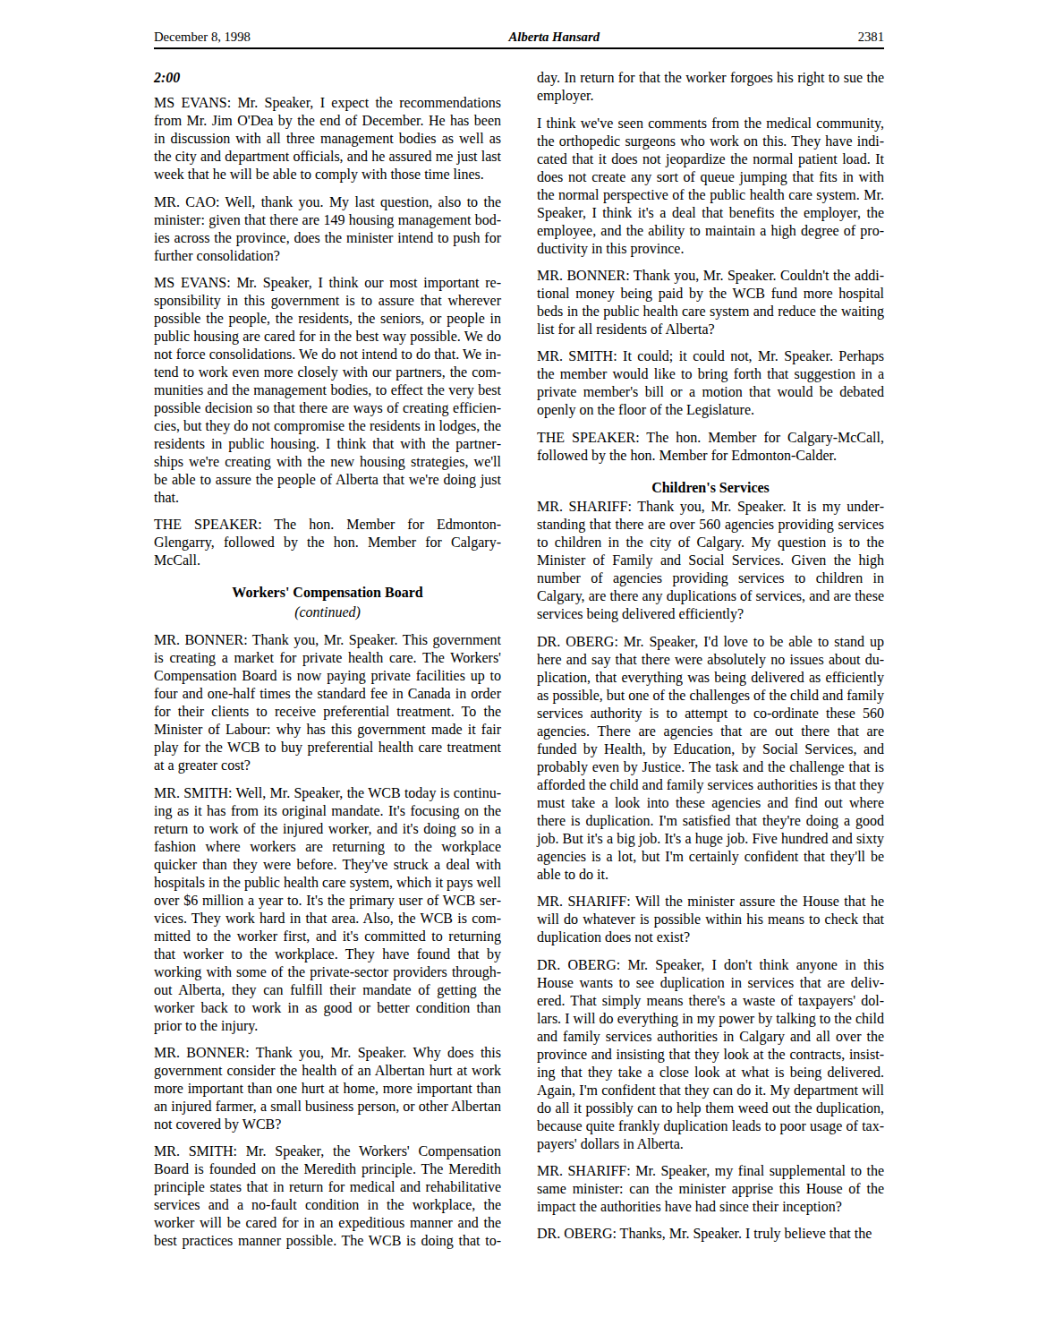December 8, 1998 Alberta Hansard 2381
2:00
MS EVANS: Mr. Speaker, I expect the recommendations from Mr. Jim O'Dea by the end of December. He has been in discussion with all three management bodies as well as the city and department officials, and he assured me just last week that he will be able to comply with those time lines.
MR. CAO: Well, thank you. My last question, also to the minister: given that there are 149 housing management bodies across the province, does the minister intend to push for further consolidation?
MS EVANS: Mr. Speaker, I think our most important responsibility in this government is to assure that wherever possible the people, the residents, the seniors, or people in public housing are cared for in the best way possible. We do not force consolidations. We do not intend to do that. We intend to work even more closely with our partners, the communities and the management bodies, to effect the very best possible decision so that there are ways of creating efficiencies, but they do not compromise the residents in lodges, the residents in public housing. I think that with the partnerships we're creating with the new housing strategies, we'll be able to assure the people of Alberta that we're doing just that.
THE SPEAKER: The hon. Member for Edmonton-Glengarry, followed by the hon. Member for Calgary-McCall.
Workers' Compensation Board
(continued)
MR. BONNER: Thank you, Mr. Speaker. This government is creating a market for private health care. The Workers' Compensation Board is now paying private facilities up to four and one-half times the standard fee in Canada in order for their clients to receive preferential treatment. To the Minister of Labour: why has this government made it fair play for the WCB to buy preferential health care treatment at a greater cost?
MR. SMITH: Well, Mr. Speaker, the WCB today is continuing as it has from its original mandate. It's focusing on the return to work of the injured worker, and it's doing so in a fashion where workers are returning to the workplace quicker than they were before. They've struck a deal with hospitals in the public health care system, which it pays well over $6 million a year to. It's the primary user of WCB services. They work hard in that area. Also, the WCB is committed to the worker first, and it's committed to returning that worker to the workplace. They have found that by working with some of the private-sector providers throughout Alberta, they can fulfill their mandate of getting the worker back to work in as good or better condition than prior to the injury.
MR. BONNER: Thank you, Mr. Speaker. Why does this government consider the health of an Albertan hurt at work more important than one hurt at home, more important than an injured farmer, a small business person, or other Albertan not covered by WCB?
MR. SMITH: Mr. Speaker, the Workers' Compensation Board is founded on the Meredith principle. The Meredith principle states that in return for medical and rehabilitative services and a no-fault condition in the workplace, the worker will be cared for in an expeditious manner and the best practices manner possible. The WCB is doing that today. In return for that the worker forgoes his right to sue the employer.
I think we've seen comments from the medical community, the orthopedic surgeons who work on this. They have indicated that it does not jeopardize the normal patient load. It does not create any sort of queue jumping that fits in with the normal perspective of the public health care system. Mr. Speaker, I think it's a deal that benefits the employer, the employee, and the ability to maintain a high degree of productivity in this province.
MR. BONNER: Thank you, Mr. Speaker. Couldn't the additional money being paid by the WCB fund more hospital beds in the public health care system and reduce the waiting list for all residents of Alberta?
MR. SMITH: It could; it could not, Mr. Speaker. Perhaps the member would like to bring forth that suggestion in a private member's bill or a motion that would be debated openly on the floor of the Legislature.
THE SPEAKER: The hon. Member for Calgary-McCall, followed by the hon. Member for Edmonton-Calder.
Children's Services
MR. SHARIFF: Thank you, Mr. Speaker. It is my understanding that there are over 560 agencies providing services to children in the city of Calgary. My question is to the Minister of Family and Social Services. Given the high number of agencies providing services to children in Calgary, are there any duplications of services, and are these services being delivered efficiently?
DR. OBERG: Mr. Speaker, I'd love to be able to stand up here and say that there were absolutely no issues about duplication, that everything was being delivered as efficiently as possible, but one of the challenges of the child and family services authority is to attempt to co-ordinate these 560 agencies. There are agencies that are out there that are funded by Health, by Education, by Social Services, and probably even by Justice. The task and the challenge that is afforded the child and family services authorities is that they must take a look into these agencies and find out where there is duplication. I'm satisfied that they're doing a good job. But it's a big job. It's a huge job. Five hundred and sixty agencies is a lot, but I'm certainly confident that they'll be able to do it.
MR. SHARIFF: Will the minister assure the House that he will do whatever is possible within his means to check that duplication does not exist?
DR. OBERG: Mr. Speaker, I don't think anyone in this House wants to see duplication in services that are delivered. That simply means there's a waste of taxpayers' dollars. I will do everything in my power by talking to the child and family services authorities in Calgary and all over the province and insisting that they look at the contracts, insisting that they take a close look at what is being delivered. Again, I'm confident that they can do it. My department will do all it possibly can to help them weed out the duplication, because quite frankly duplication leads to poor usage of taxpayers' dollars in Alberta.
MR. SHARIFF: Mr. Speaker, my final supplemental to the same minister: can the minister apprise this House of the impact the authorities have had since their inception?
DR. OBERG: Thanks, Mr. Speaker. I truly believe that the